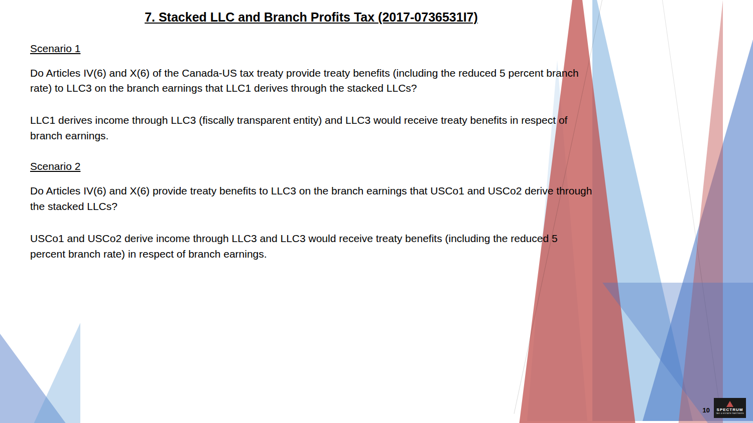7. Stacked LLC and Branch Profits Tax (2017-0736531I7)
Scenario 1
Do Articles IV(6) and X(6) of the Canada-US tax treaty provide treaty benefits (including the reduced 5 percent branch rate) to LLC3 on the branch earnings that LLC1 derives through the stacked LLCs?
LLC1 derives income through LLC3 (fiscally transparent entity) and LLC3 would receive treaty benefits in respect of branch earnings.
Scenario 2
Do Articles IV(6) and X(6) provide treaty benefits to LLC3 on the branch earnings that USCo1 and USCo2 derive through the stacked LLCs?
USCo1 and USCo2 derive income through LLC3 and LLC3 would receive treaty benefits (including the reduced 5 percent branch rate) in respect of branch earnings.
10
SPECTRUM
TAX & ESTATE PARTNERS